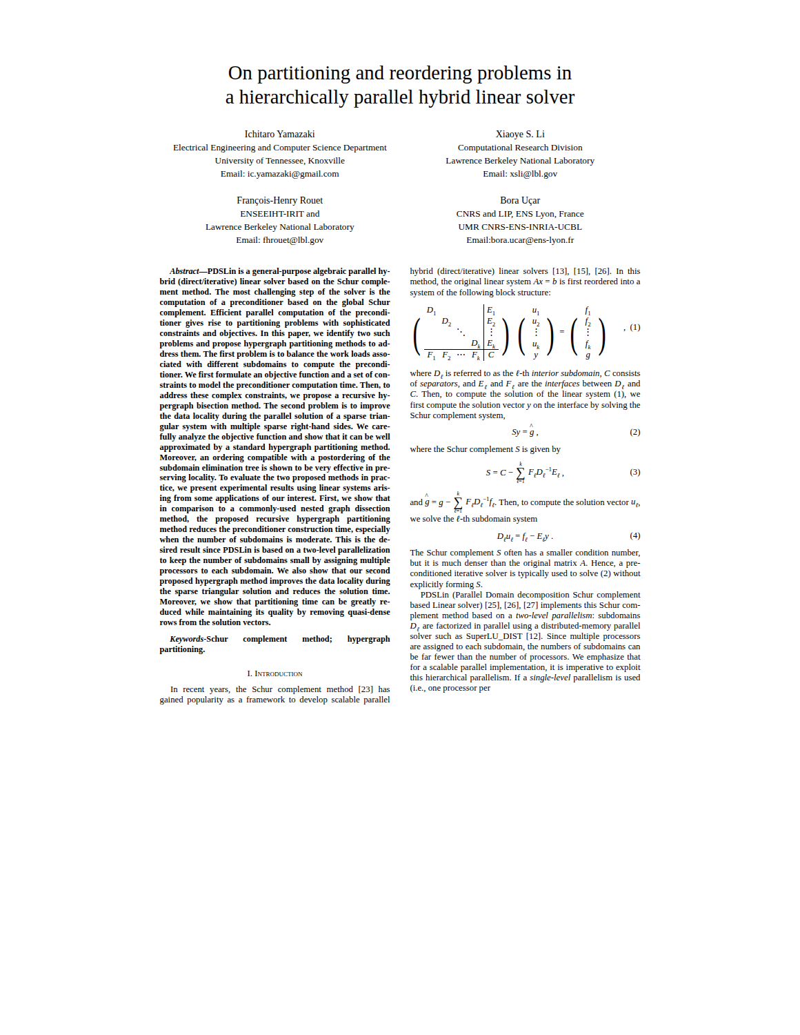On partitioning and reordering problems in
a hierarchically parallel hybrid linear solver
| Ichitaro Yamazaki Electrical Engineering and Computer Science Department University of Tennessee, Knoxville Email: ic.yamazaki@gmail.com | Xiaoye S. Li Computational Research Division Lawrence Berkeley National Laboratory Email: xsli@lbl.gov |
| François-Henry Rouet ENSEEIHT-IRIT and Lawrence Berkeley National Laboratory Email: fhrouet@lbl.gov | Bora Uçar CNRS and LIP, ENS Lyon, France UMR CNRS-ENS-INRIA-UCBL Email:bora.ucar@ens-lyon.fr |
Abstract—PDSLin is a general-purpose algebraic parallel hybrid (direct/iterative) linear solver based on the Schur complement method. The most challenging step of the solver is the computation of a preconditioner based on the global Schur complement. Efficient parallel computation of the preconditioner gives rise to partitioning problems with sophisticated constraints and objectives. In this paper, we identify two such problems and propose hypergraph partitioning methods to address them. The first problem is to balance the work loads associated with different subdomains to compute the preconditioner. We first formulate an objective function and a set of constraints to model the preconditioner computation time. Then, to address these complex constraints, we propose a recursive hypergraph bisection method. The second problem is to improve the data locality during the parallel solution of a sparse triangular system with multiple sparse right-hand sides. We carefully analyze the objective function and show that it can be well approximated by a standard hypergraph partitioning method. Moreover, an ordering compatible with a postordering of the subdomain elimination tree is shown to be very effective in preserving locality. To evaluate the two proposed methods in practice, we present experimental results using linear systems arising from some applications of our interest. First, we show that in comparison to a commonly-used nested graph dissection method, the proposed recursive hypergraph partitioning method reduces the preconditioner construction time, especially when the number of subdomains is moderate. This is the desired result since PDSLin is based on a two-level parallelization to keep the number of subdomains small by assigning multiple processors to each subdomain. We also show that our second proposed hypergraph method improves the data locality during the sparse triangular solution and reduces the solution time. Moreover, we show that partitioning time can be greatly reduced while maintaining its quality by removing quasi-dense rows from the solution vectors.
Keywords-Schur complement method; hypergraph partitioning.
I. Introduction
In recent years, the Schur complement method [23] has gained popularity as a framework to develop scalable parallel hybrid (direct/iterative) linear solvers [13], [15], [26]. In this method, the original linear system Ax = b is first reordered into a system of the following block structure:
(
| D 1 | | | | E 1 |
| | D 2 | | | E 2 |
| | | ⋱ | | ⋮ |
| | | | D k | E k |
| F 1 | F 2 | ⋯ | F k | C |
) (
| u 1 |
| u 2 |
| ⋮ |
| u k |
| y |
) = (
| f 1 |
| f 2 |
| ⋮ |
| f k |
| g |
) , (1)
where Dℓ is referred to as the ℓ-th interior subdomain, C consists of separators, and Eℓ and Fℓ are the interfaces between Dℓ and C. Then, to compute the solution of the linear system (1), we first compute the solution vector y on the interface by solving the Schur complement system,
Sy = g^ , (2)
where the Schur complement S is given by
S = C − k∑ℓ=1 FℓDℓ−1Eℓ , (3)
and g^ = g − k∑ℓ=1 FℓDℓ−1fℓ. Then, to compute the solution vector uℓ, we solve the ℓ-th subdomain system
Dℓuℓ = fℓ − Eℓy . (4)
The Schur complement S often has a smaller condition number, but it is much denser than the original matrix A. Hence, a preconditioned iterative solver is typically used to solve (2) without explicitly forming S.
PDSLin (Parallel Domain decomposition Schur complement based Linear solver) [25], [26], [27] implements this Schur complement method based on a two-level parallelism: subdomains Dℓ are factorized in parallel using a distributed-memory parallel solver such as SuperLU_DIST [12]. Since multiple processors are assigned to each subdomain, the numbers of subdomains can be far fewer than the number of processors. We emphasize that for a scalable parallel implementation, it is imperative to exploit this hierarchical parallelism. If a single-level parallelism is used (i.e., one processor per